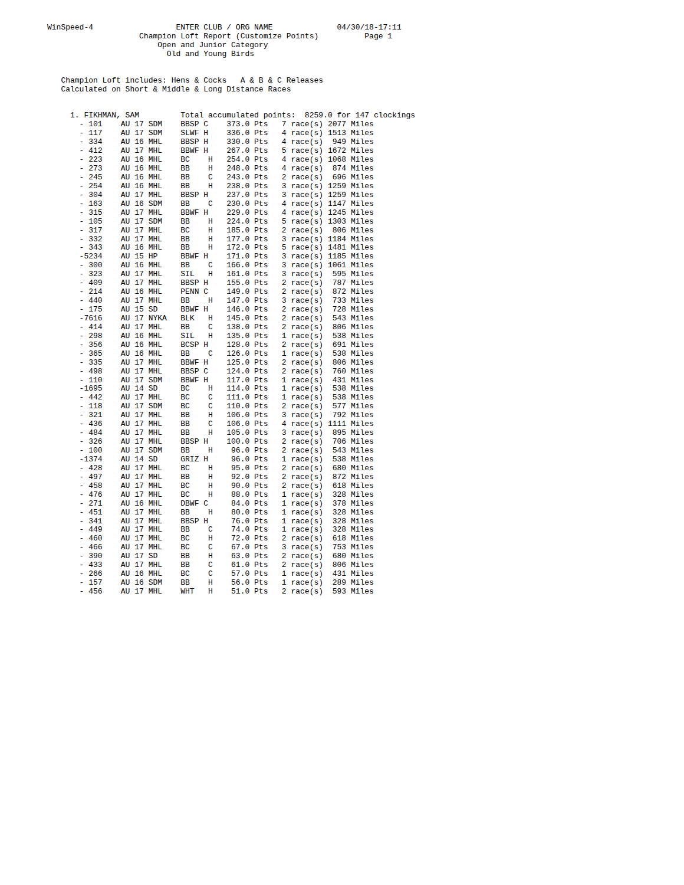WinSpeed-4                  ENTER CLUB / ORG NAME              04/30/18-17:11
                    Champion Loft Report (Customize Points)          Page 1
                        Open and Junior Category
                          Old and Young Birds


   Champion Loft includes: Hens & Cocks   A & B & C Releases
   Calculated on Short & Middle & Long Distance Races


     1. FIKHMAN, SAM         Total accumulated points:  8259.0 for 147 clockings
       - 101    AU 17 SDM    BBSP C    373.0 Pts   7 race(s) 2077 Miles
       - 117    AU 17 SDM    SLWF H    336.0 Pts   4 race(s) 1513 Miles
       - 334    AU 16 MHL    BBSP H    330.0 Pts   4 race(s)  949 Miles
       - 412    AU 17 MHL    BBWF H    267.0 Pts   5 race(s) 1672 Miles
       - 223    AU 16 MHL    BC    H   254.0 Pts   4 race(s) 1068 Miles
       - 273    AU 16 MHL    BB    H   248.0 Pts   4 race(s)  874 Miles
       - 245    AU 16 MHL    BB    C   243.0 Pts   2 race(s)  696 Miles
       - 254    AU 16 MHL    BB    H   238.0 Pts   3 race(s) 1259 Miles
       - 304    AU 17 MHL    BBSP H    237.0 Pts   3 race(s) 1259 Miles
       - 163    AU 16 SDM    BB    C   230.0 Pts   4 race(s) 1147 Miles
       - 315    AU 17 MHL    BBWF H    229.0 Pts   4 race(s) 1245 Miles
       - 105    AU 17 SDM    BB    H   224.0 Pts   5 race(s) 1303 Miles
       - 317    AU 17 MHL    BC    H   185.0 Pts   2 race(s)  806 Miles
       - 332    AU 17 MHL    BB    H   177.0 Pts   3 race(s) 1184 Miles
       - 343    AU 16 MHL    BB    H   172.0 Pts   5 race(s) 1481 Miles
       -5234    AU 15 HP     BBWF H    171.0 Pts   3 race(s) 1185 Miles
       - 300    AU 16 MHL    BB    C   166.0 Pts   3 race(s) 1061 Miles
       - 323    AU 17 MHL    SIL   H   161.0 Pts   3 race(s)  595 Miles
       - 409    AU 17 MHL    BBSP H    155.0 Pts   2 race(s)  787 Miles
       - 214    AU 16 MHL    PENN C    149.0 Pts   2 race(s)  872 Miles
       - 440    AU 17 MHL    BB    H   147.0 Pts   3 race(s)  733 Miles
       - 175    AU 15 SD     BBWF H    146.0 Pts   2 race(s)  728 Miles
       -7616    AU 17 NYKA   BLK   H   145.0 Pts   2 race(s)  543 Miles
       - 414    AU 17 MHL    BB    C   138.0 Pts   2 race(s)  806 Miles
       - 298    AU 16 MHL    SIL   H   135.0 Pts   1 race(s)  538 Miles
       - 356    AU 16 MHL    BCSP H    128.0 Pts   2 race(s)  691 Miles
       - 365    AU 16 MHL    BB    C   126.0 Pts   1 race(s)  538 Miles
       - 335    AU 17 MHL    BBWF H    125.0 Pts   2 race(s)  806 Miles
       - 498    AU 17 MHL    BBSP C    124.0 Pts   2 race(s)  760 Miles
       - 110    AU 17 SDM    BBWF H    117.0 Pts   1 race(s)  431 Miles
       -1695    AU 14 SD     BC    H   114.0 Pts   1 race(s)  538 Miles
       - 442    AU 17 MHL    BC    C   111.0 Pts   1 race(s)  538 Miles
       - 118    AU 17 SDM    BC    C   110.0 Pts   2 race(s)  577 Miles
       - 321    AU 17 MHL    BB    H   106.0 Pts   3 race(s)  792 Miles
       - 436    AU 17 MHL    BB    C   106.0 Pts   4 race(s) 1111 Miles
       - 484    AU 17 MHL    BB    H   105.0 Pts   3 race(s)  895 Miles
       - 326    AU 17 MHL    BBSP H    100.0 Pts   2 race(s)  706 Miles
       - 100    AU 17 SDM    BB    H    96.0 Pts   2 race(s)  543 Miles
       -1374    AU 14 SD     GRIZ H     96.0 Pts   1 race(s)  538 Miles
       - 428    AU 17 MHL    BC    H    95.0 Pts   2 race(s)  680 Miles
       - 497    AU 17 MHL    BB    H    92.0 Pts   2 race(s)  872 Miles
       - 458    AU 17 MHL    BC    H    90.0 Pts   2 race(s)  618 Miles
       - 476    AU 17 MHL    BC    H    88.0 Pts   1 race(s)  328 Miles
       - 271    AU 16 MHL    DBWF C     84.0 Pts   1 race(s)  378 Miles
       - 451    AU 17 MHL    BB    H    80.0 Pts   1 race(s)  328 Miles
       - 341    AU 17 MHL    BBSP H     76.0 Pts   1 race(s)  328 Miles
       - 449    AU 17 MHL    BB    C    74.0 Pts   1 race(s)  328 Miles
       - 460    AU 17 MHL    BC    H    72.0 Pts   2 race(s)  618 Miles
       - 466    AU 17 MHL    BC    C    67.0 Pts   3 race(s)  753 Miles
       - 390    AU 17 SD     BB    H    63.0 Pts   2 race(s)  680 Miles
       - 433    AU 17 MHL    BB    C    61.0 Pts   2 race(s)  806 Miles
       - 266    AU 16 MHL    BC    C    57.0 Pts   1 race(s)  431 Miles
       - 157    AU 16 SDM    BB    H    56.0 Pts   1 race(s)  289 Miles
       - 456    AU 17 MHL    WHT   H    51.0 Pts   2 race(s)  593 Miles